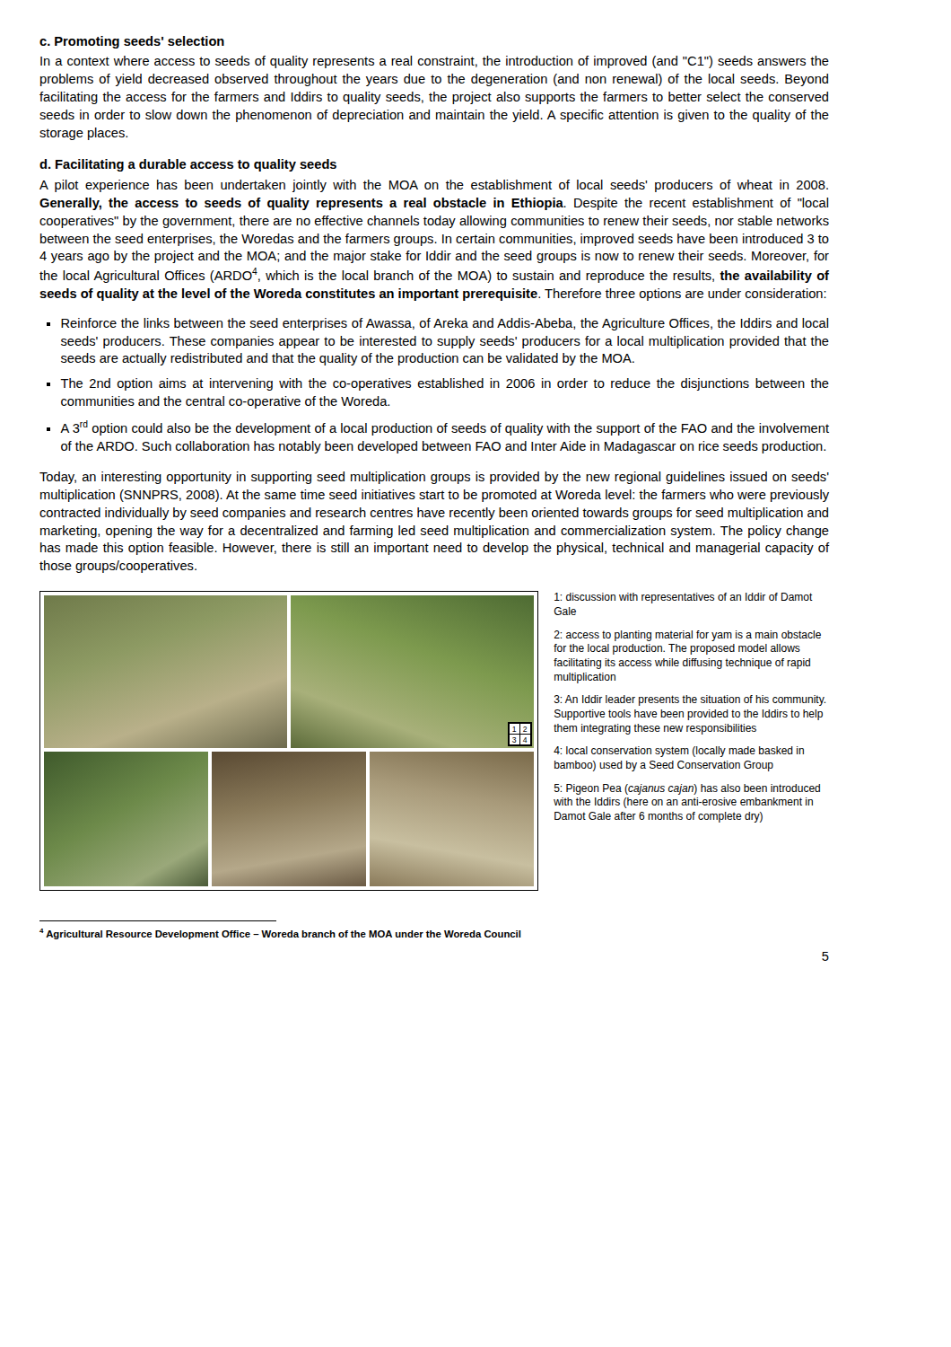c. Promoting seeds' selection
In a context where access to seeds of quality represents a real constraint, the introduction of improved (and "C1") seeds answers the problems of yield decreased observed throughout the years due to the degeneration (and non renewal) of the local seeds. Beyond facilitating the access for the farmers and Iddirs to quality seeds, the project also supports the farmers to better select the conserved seeds in order to slow down the phenomenon of depreciation and maintain the yield. A specific attention is given to the quality of the storage places.
d. Facilitating a durable access to quality seeds
A pilot experience has been undertaken jointly with the MOA on the establishment of local seeds' producers of wheat in 2008. Generally, the access to seeds of quality represents a real obstacle in Ethiopia. Despite the recent establishment of "local cooperatives" by the government, there are no effective channels today allowing communities to renew their seeds, nor stable networks between the seed enterprises, the Woredas and the farmers groups. In certain communities, improved seeds have been introduced 3 to 4 years ago by the project and the MOA; and the major stake for Iddir and the seed groups is now to renew their seeds. Moreover, for the local Agricultural Offices (ARDO4, which is the local branch of the MOA) to sustain and reproduce the results, the availability of seeds of quality at the level of the Woreda constitutes an important prerequisite. Therefore three options are under consideration:
Reinforce the links between the seed enterprises of Awassa, of Areka and Addis-Abeba, the Agriculture Offices, the Iddirs and local seeds' producers. These companies appear to be interested to supply seeds' producers for a local multiplication provided that the seeds are actually redistributed and that the quality of the production can be validated by the MOA.
The 2nd option aims at intervening with the co-operatives established in 2006 in order to reduce the disjunctions between the communities and the central co-operative of the Woreda.
A 3rd option could also be the development of a local production of seeds of quality with the support of the FAO and the involvement of the ARDO. Such collaboration has notably been developed between FAO and Inter Aide in Madagascar on rice seeds production.
Today, an interesting opportunity in supporting seed multiplication groups is provided by the new regional guidelines issued on seeds' multiplication (SNNPRS, 2008). At the same time seed initiatives start to be promoted at Woreda level: the farmers who were previously contracted individually by seed companies and research centres have recently been oriented towards groups for seed multiplication and marketing, opening the way for a decentralized and farming led seed multiplication and commercialization system. The policy change has made this option feasible. However, there is still an important need to develop the physical, technical and managerial capacity of those groups/cooperatives.
| 1 | 2 |
| 3 | 4 |
1: discussion with representatives of an Iddir of Damot Gale
2: access to planting material for yam is a main obstacle for the local production. The proposed model allows facilitating its access while diffusing technique of rapid multiplication
3: An Iddir leader presents the situation of his community. Supportive tools have been provided to the Iddirs to help them integrating these new responsibilities
4: local conservation system (locally made basked in bamboo) used by a Seed Conservation Group
5: Pigeon Pea (cajanus cajan) has also been introduced with the Iddirs (here on an anti-erosive embankment in Damot Gale after 6 months of complete dry)
4 Agricultural Resource Development Office – Woreda branch of the MOA under the Woreda Council
5